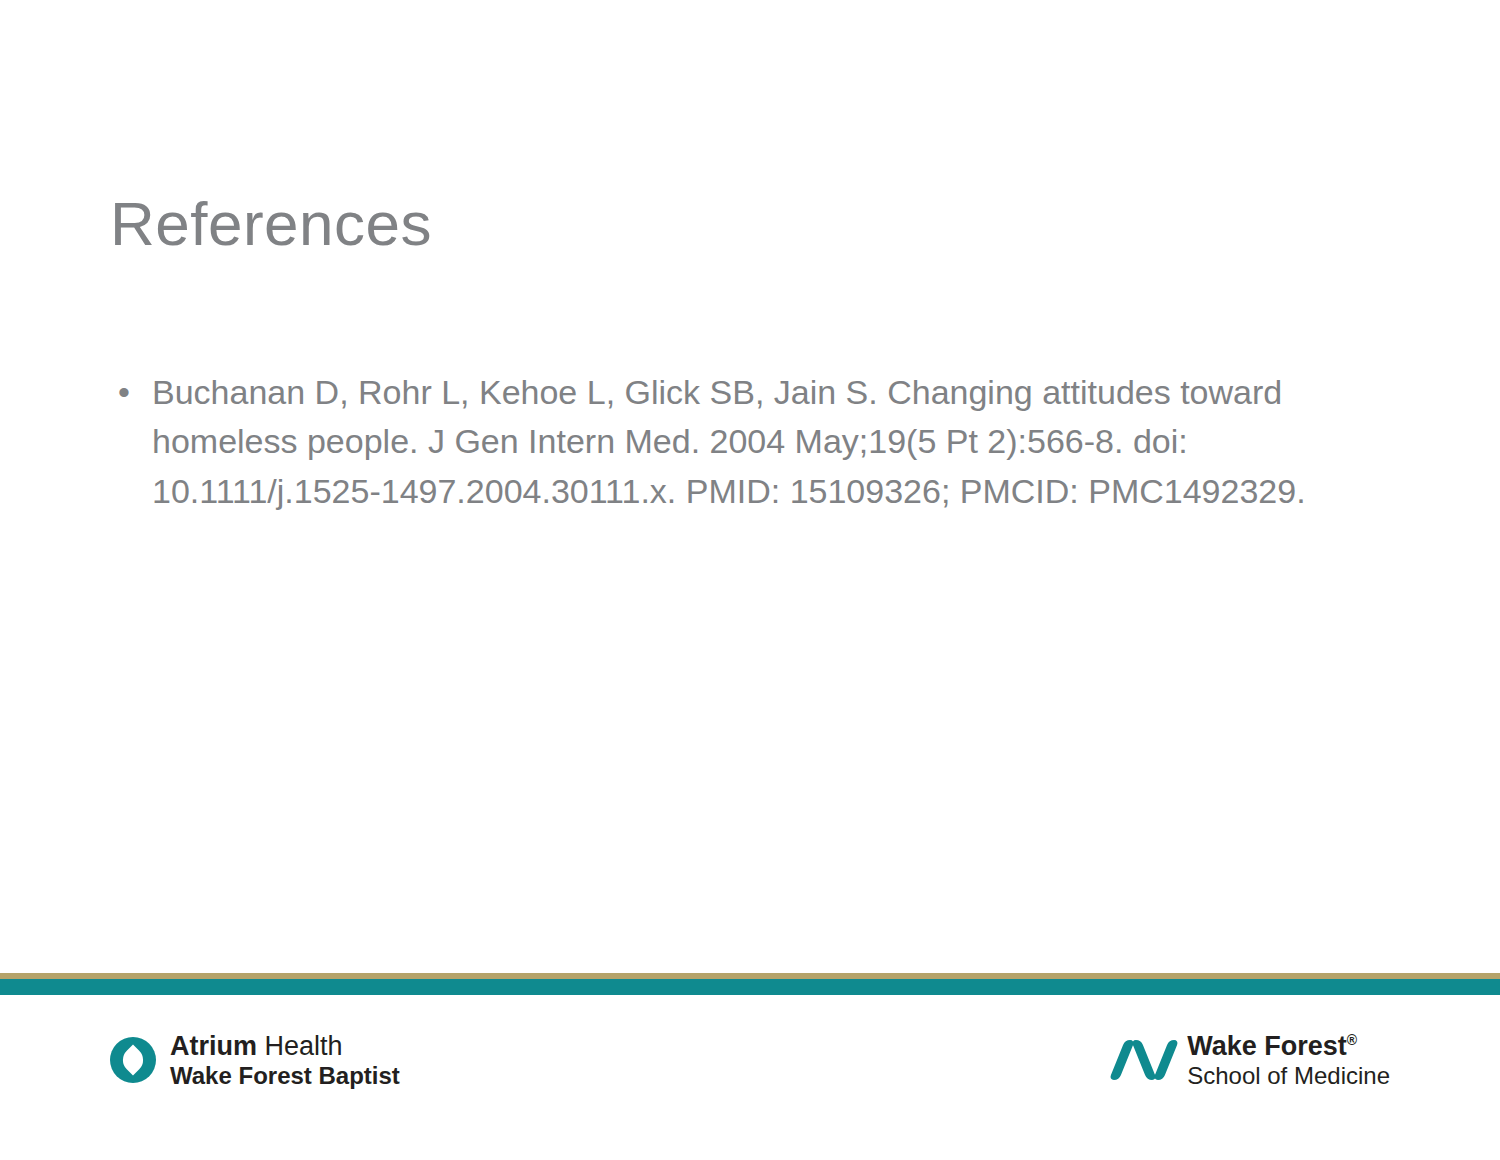References
Buchanan D, Rohr L, Kehoe L, Glick SB, Jain S. Changing attitudes toward homeless people. J Gen Intern Med. 2004 May;19(5 Pt 2):566-8. doi: 10.1111/j.1525-1497.2004.30111.x. PMID: 15109326; PMCID: PMC1492329.
Atrium Health
Wake Forest Baptist
Wake Forest®
School of Medicine